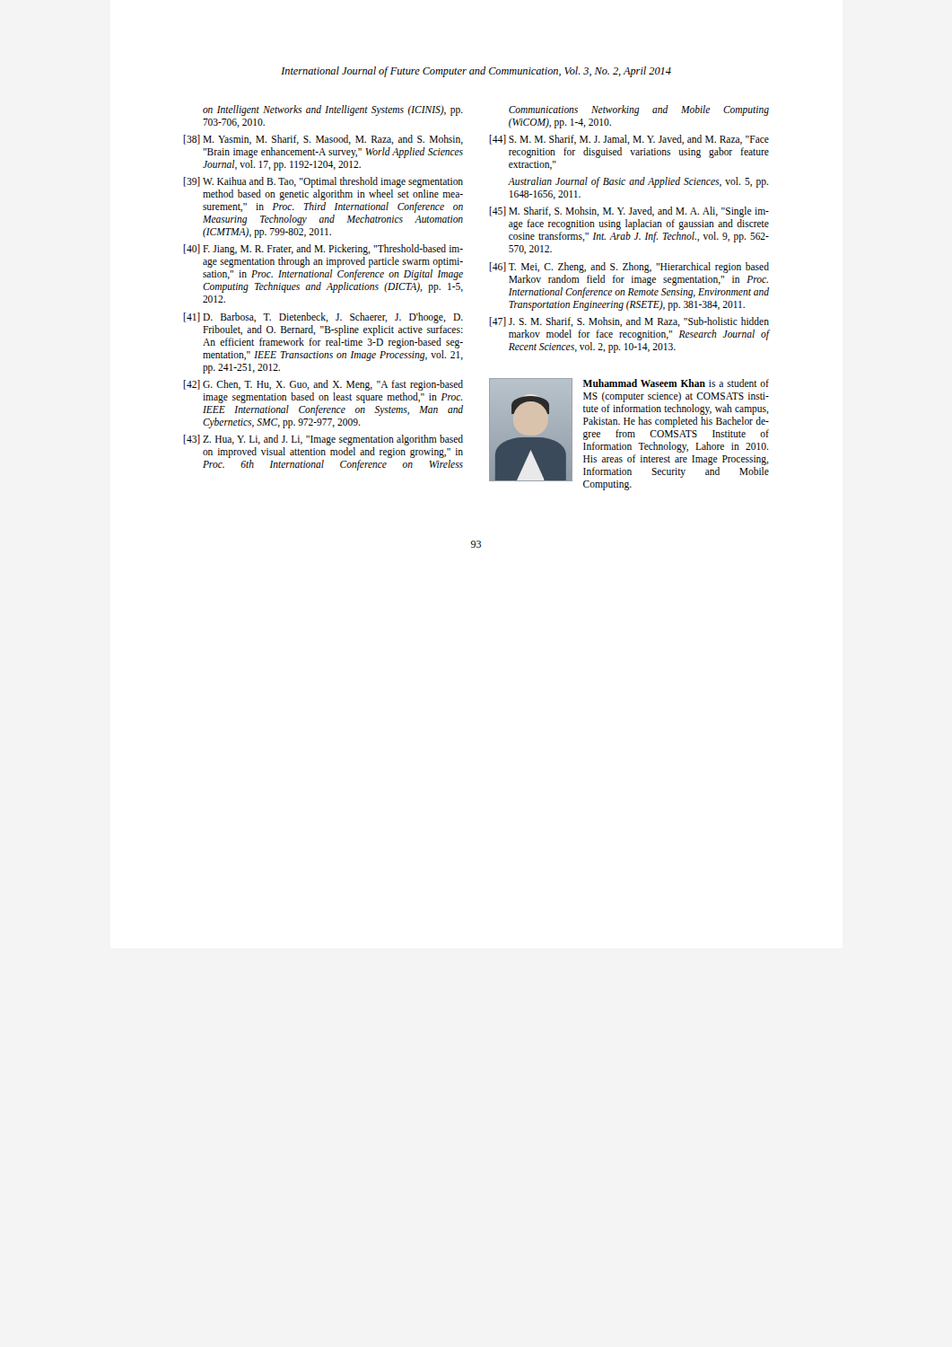International Journal of Future Computer and Communication, Vol. 3, No. 2, April 2014
on Intelligent Networks and Intelligent Systems (ICINIS), pp. 703-706, 2010.
[38] M. Yasmin, M. Sharif, S. Masood, M. Raza, and S. Mohsin, "Brain image enhancement-A survey," World Applied Sciences Journal, vol. 17, pp. 1192-1204, 2012.
[39] W. Kaihua and B. Tao, "Optimal threshold image segmentation method based on genetic algorithm in wheel set online measurement," in Proc. Third International Conference on Measuring Technology and Mechatronics Automation (ICMTMA), pp. 799-802, 2011.
[40] F. Jiang, M. R. Frater, and M. Pickering, "Threshold-based image segmentation through an improved particle swarm optimisation," in Proc. International Conference on Digital Image Computing Techniques and Applications (DICTA), pp. 1-5, 2012.
[41] D. Barbosa, T. Dietenbeck, J. Schaerer, J. D'hooge, D. Friboulet, and O. Bernard, "B-spline explicit active surfaces: An efficient framework for real-time 3-D region-based segmentation," IEEE Transactions on Image Processing, vol. 21, pp. 241-251, 2012.
[42] G. Chen, T. Hu, X. Guo, and X. Meng, "A fast region-based image segmentation based on least square method," in Proc. IEEE International Conference on Systems, Man and Cybernetics, SMC, pp. 972-977, 2009.
[43] Z. Hua, Y. Li, and J. Li, "Image segmentation algorithm based on improved visual attention model and region growing," in Proc. 6th International Conference on Wireless Communications Networking and Mobile Computing (WiCOM), pp. 1-4, 2010.
[44] S. M. M. Sharif, M. J. Jamal, M. Y. Javed, and M. Raza, "Face recognition for disguised variations using gabor feature extraction,"
Australian Journal of Basic and Applied Sciences, vol. 5, pp. 1648-1656, 2011.
[45] M. Sharif, S. Mohsin, M. Y. Javed, and M. A. Ali, "Single image face recognition using laplacian of gaussian and discrete cosine transforms," Int. Arab J. Inf. Technol., vol. 9, pp. 562-570, 2012.
[46] T. Mei, C. Zheng, and S. Zhong, "Hierarchical region based Markov random field for image segmentation," in Proc. International Conference on Remote Sensing, Environment and Transportation Engineering (RSETE), pp. 381-384, 2011.
[47] J. S. M. Sharif, S. Mohsin, and M Raza, "Sub-holistic hidden markov model for face recognition," Research Journal of Recent Sciences, vol. 2, pp. 10-14, 2013.
Muhammad Waseem Khan is a student of MS (computer science) at COMSATS institute of information technology, wah campus, Pakistan. He has completed his Bachelor degree from COMSATS Institute of Information Technology, Lahore in 2010. His areas of interest are Image Processing, Information Security and Mobile Computing.
93